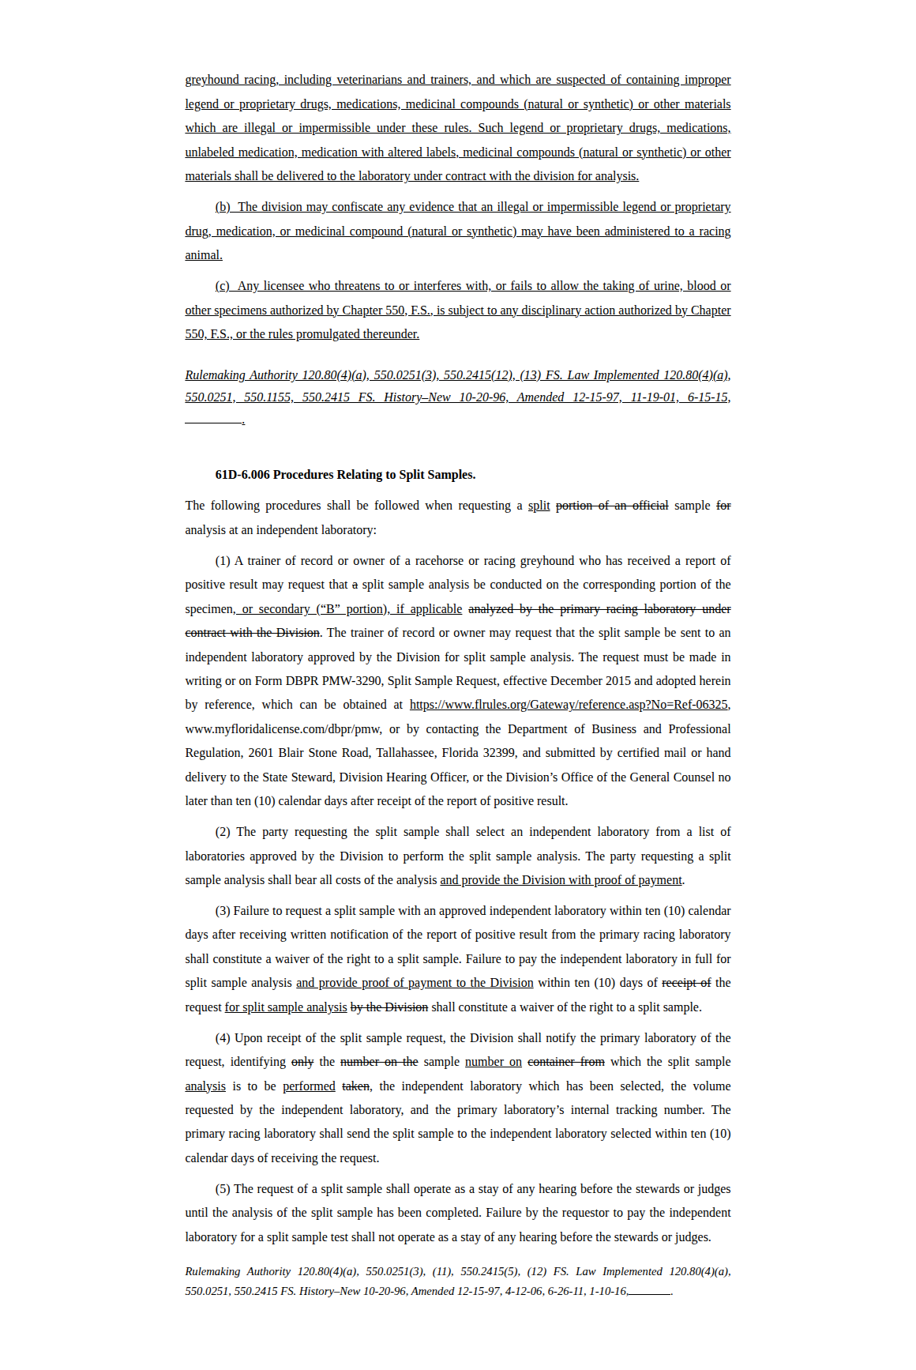greyhound racing, including veterinarians and trainers, and which are suspected of containing improper legend or proprietary drugs, medications, medicinal compounds (natural or synthetic) or other materials which are illegal or impermissible under these rules. Such legend or proprietary drugs, medications, unlabeled medication, medication with altered labels, medicinal compounds (natural or synthetic) or other materials shall be delivered to the laboratory under contract with the division for analysis.
(b) The division may confiscate any evidence that an illegal or impermissible legend or proprietary drug, medication, or medicinal compound (natural or synthetic) may have been administered to a racing animal.
(c) Any licensee who threatens to or interferes with, or fails to allow the taking of urine, blood or other specimens authorized by Chapter 550, F.S., is subject to any disciplinary action authorized by Chapter 550, F.S., or the rules promulgated thereunder.
Rulemaking Authority 120.80(4)(a), 550.0251(3), 550.2415(12), (13) FS. Law Implemented 120.80(4)(a), 550.0251, 550.1155, 550.2415 FS. History–New 10-20-96, Amended 12-15-97, 11-19-01, 6-15-15, .
61D-6.006 Procedures Relating to Split Samples.
The following procedures shall be followed when requesting a split portion of an official sample for analysis at an independent laboratory:
(1) A trainer of record or owner of a racehorse or racing greyhound who has received a report of positive result may request that a split sample analysis be conducted on the corresponding portion of the specimen, or secondary (“B” portion), if applicable analyzed by the primary racing laboratory under contract with the Division. The trainer of record or owner may request that the split sample be sent to an independent laboratory approved by the Division for split sample analysis. The request must be made in writing or on Form DBPR PMW-3290, Split Sample Request, effective December 2015 and adopted herein by reference, which can be obtained at https://www.flrules.org/Gateway/reference.asp?No=Ref-06325, www.myfloridalicense.com/dbpr/pmw, or by contacting the Department of Business and Professional Regulation, 2601 Blair Stone Road, Tallahassee, Florida 32399, and submitted by certified mail or hand delivery to the State Steward, Division Hearing Officer, or the Division’s Office of the General Counsel no later than ten (10) calendar days after receipt of the report of positive result.
(2) The party requesting the split sample shall select an independent laboratory from a list of laboratories approved by the Division to perform the split sample analysis. The party requesting a split sample analysis shall bear all costs of the analysis and provide the Division with proof of payment.
(3) Failure to request a split sample with an approved independent laboratory within ten (10) calendar days after receiving written notification of the report of positive result from the primary racing laboratory shall constitute a waiver of the right to a split sample. Failure to pay the independent laboratory in full for split sample analysis and provide proof of payment to the Division within ten (10) days of receipt of the request for split sample analysis by the Division shall constitute a waiver of the right to a split sample.
(4) Upon receipt of the split sample request, the Division shall notify the primary laboratory of the request, identifying only the number on the sample number on container from which the split sample analysis is to be performed taken, the independent laboratory which has been selected, the volume requested by the independent laboratory, and the primary laboratory’s internal tracking number. The primary racing laboratory shall send the split sample to the independent laboratory selected within ten (10) calendar days of receiving the request.
(5) The request of a split sample shall operate as a stay of any hearing before the stewards or judges until the analysis of the split sample has been completed. Failure by the requestor to pay the independent laboratory for a split sample test shall not operate as a stay of any hearing before the stewards or judges.
Rulemaking Authority 120.80(4)(a), 550.0251(3), (11), 550.2415(5), (12) FS. Law Implemented 120.80(4)(a), 550.0251, 550.2415 FS. History–New 10-20-96, Amended 12-15-97, 4-12-06, 6-26-11, 1-10-16, .